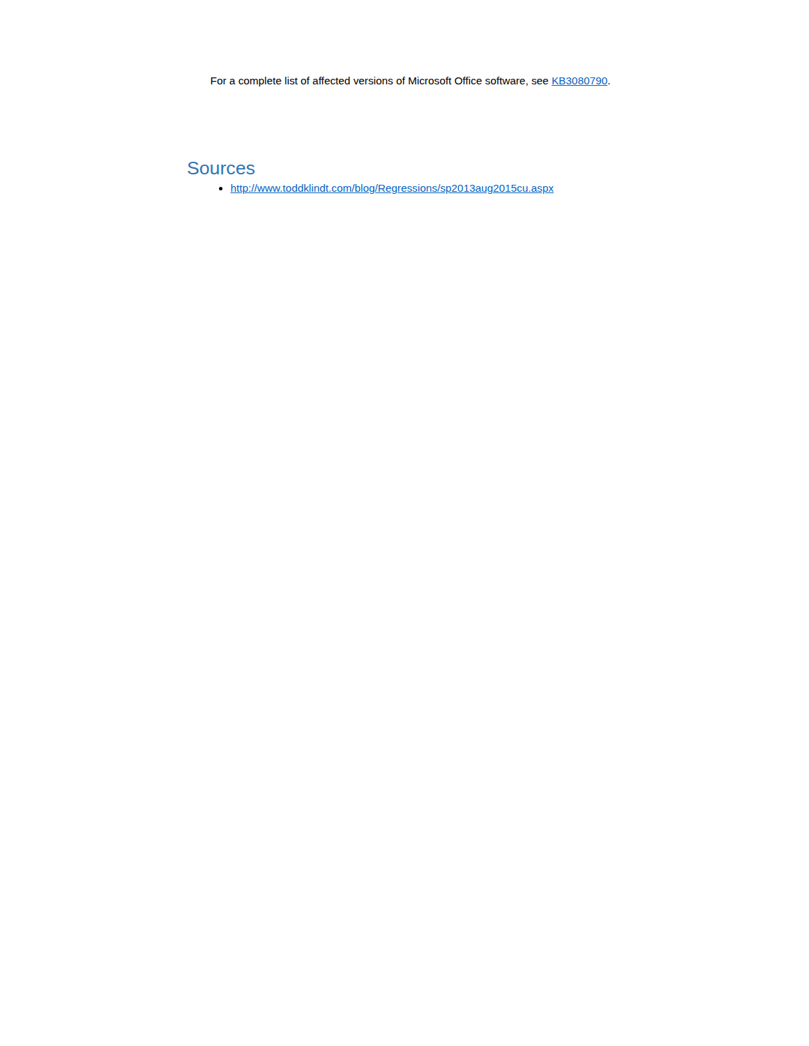For a complete list of affected versions of Microsoft Office software, see KB3080790.
Sources
http://www.toddklindt.com/blog/Regressions/sp2013aug2015cu.aspx